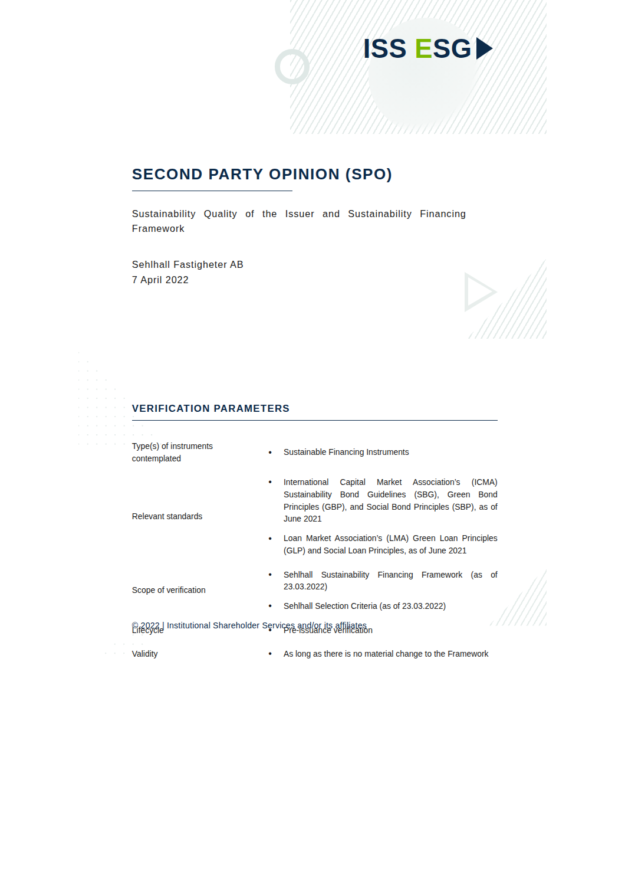ISS ESG
Second Party Opinion (SPO)
Sustainability Quality of the Issuer and Sustainability Financing Framework
Sehlhall Fastigheter AB
7 April 2022
Verification Parameters
| Type(s) of instruments contemplated | Sustainable Financing Instruments |
| Relevant standards | International Capital Market Association’s (ICMA) Sustainability Bond Guidelines (SBG), Green Bond Principles (GBP), and Social Bond Principles (SBP), as of June 2021 Loan Market Association’s (LMA) Green Loan Principles (GLP) and Social Loan Principles, as of June 2021 |
| Scope of verification | Sehlhall Sustainability Financing Framework (as of 23.03.2022) Sehlhall Selection Criteria (as of 23.03.2022) |
| Lifecycle | Pre-issuance verification |
| Validity | As long as there is no material change to the Framework |
© 2022 | Institutional Shareholder Services and/or its affiliates